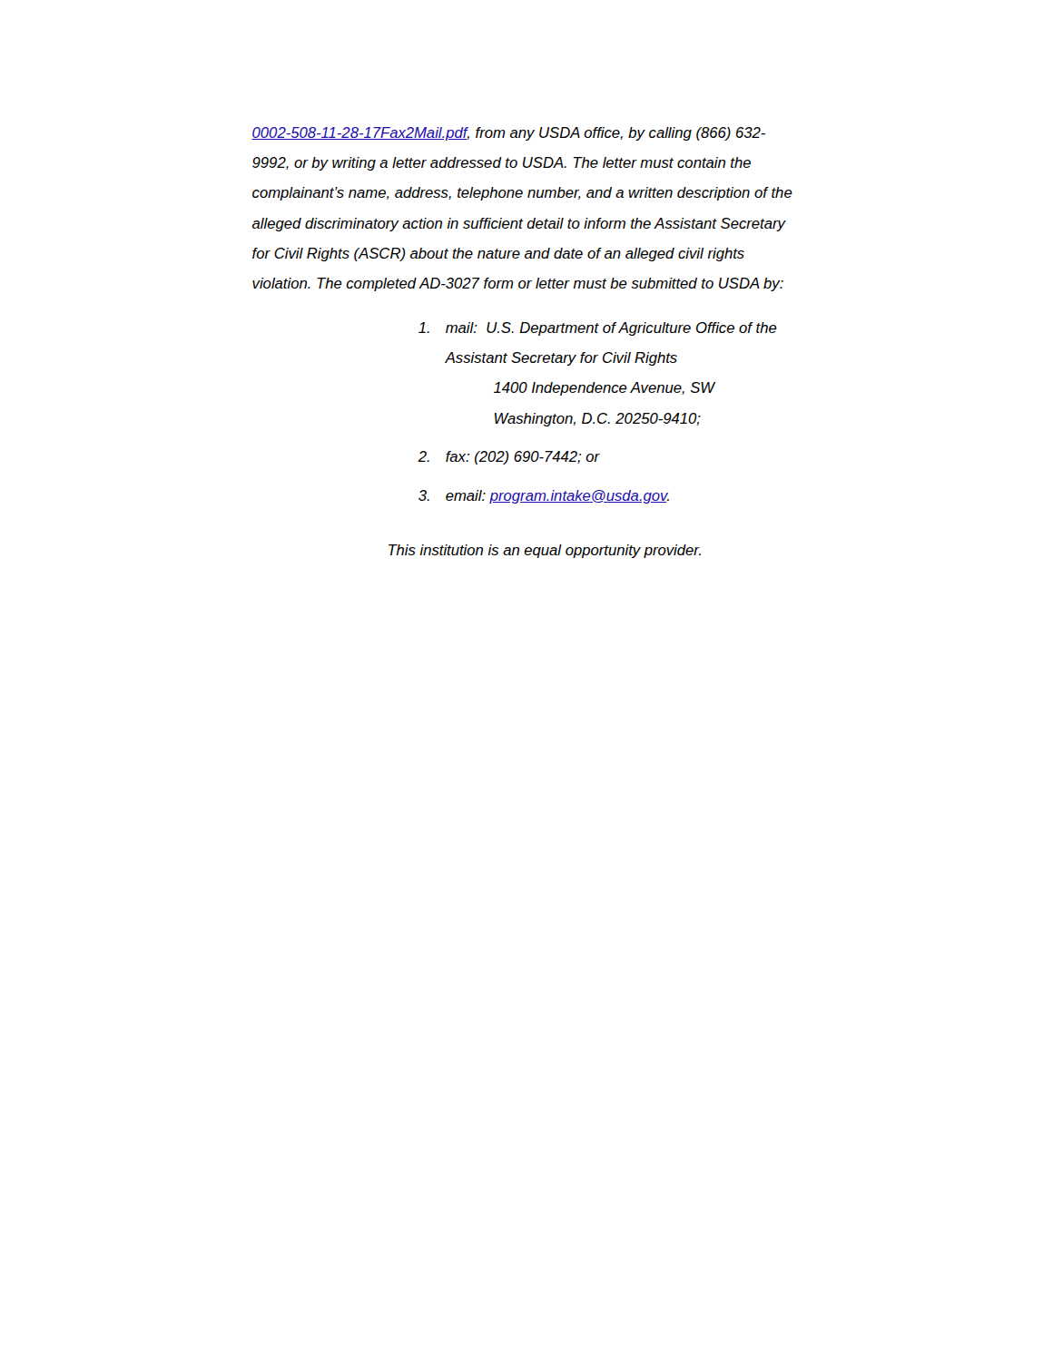0002-508-11-28-17Fax2Mail.pdf, from any USDA office, by calling (866) 632-9992, or by writing a letter addressed to USDA. The letter must contain the complainant’s name, address, telephone number, and a written description of the alleged discriminatory action in sufficient detail to inform the Assistant Secretary for Civil Rights (ASCR) about the nature and date of an alleged civil rights violation. The completed AD-3027 form or letter must be submitted to USDA by:
mail: U.S. Department of Agriculture Office of the Assistant Secretary for Civil Rights
1400 Independence Avenue, SW
Washington, D.C. 20250-9410;
fax: (202) 690-7442; or
email: program.intake@usda.gov.
This institution is an equal opportunity provider.